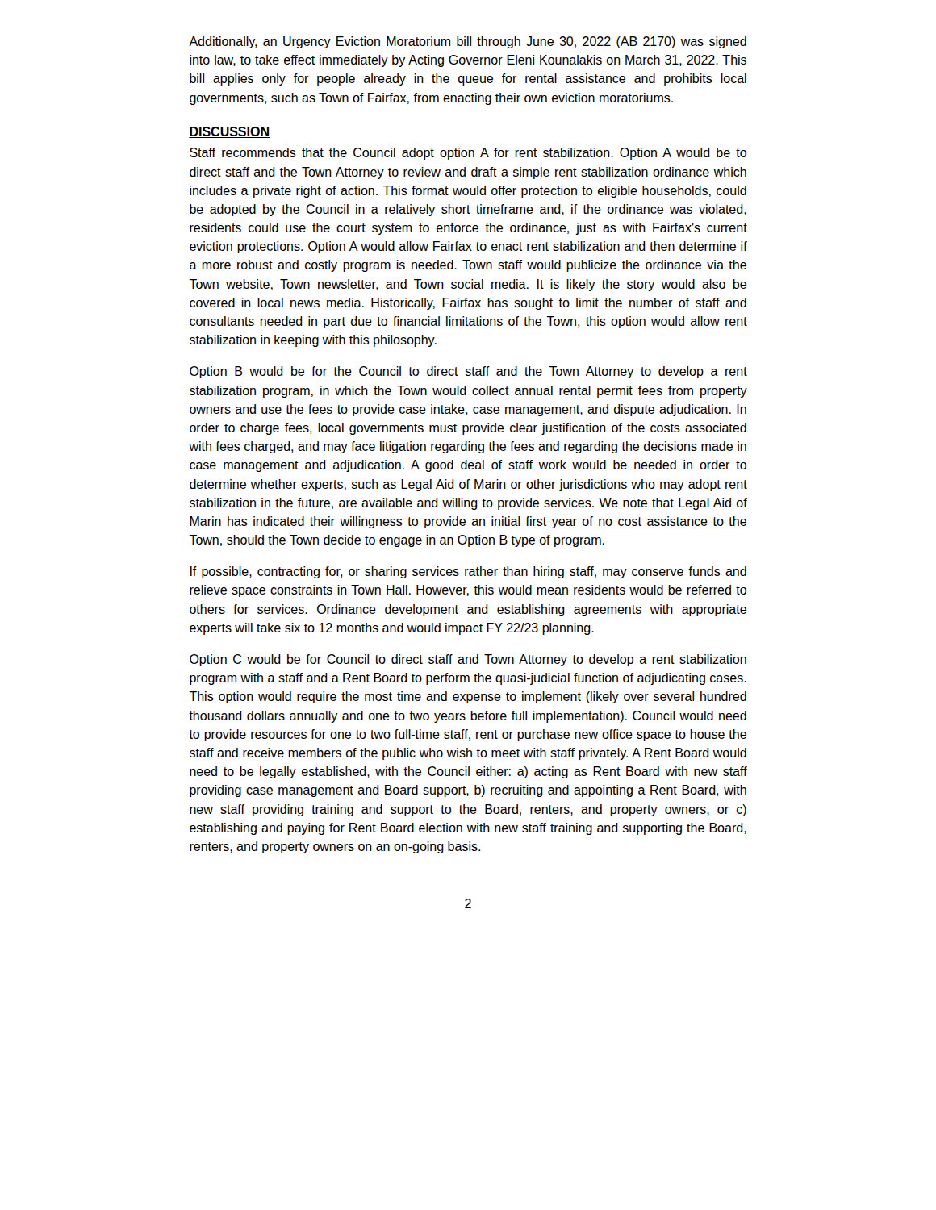Additionally, an Urgency Eviction Moratorium bill through June 30, 2022 (AB 2170) was signed into law, to take effect immediately by Acting Governor Eleni Kounalakis on March 31, 2022. This bill applies only for people already in the queue for rental assistance and prohibits local governments, such as Town of Fairfax, from enacting their own eviction moratoriums.
DISCUSSION
Staff recommends that the Council adopt option A for rent stabilization. Option A would be to direct staff and the Town Attorney to review and draft a simple rent stabilization ordinance which includes a private right of action. This format would offer protection to eligible households, could be adopted by the Council in a relatively short timeframe and, if the ordinance was violated, residents could use the court system to enforce the ordinance, just as with Fairfax's current eviction protections. Option A would allow Fairfax to enact rent stabilization and then determine if a more robust and costly program is needed. Town staff would publicize the ordinance via the Town website, Town newsletter, and Town social media. It is likely the story would also be covered in local news media. Historically, Fairfax has sought to limit the number of staff and consultants needed in part due to financial limitations of the Town, this option would allow rent stabilization in keeping with this philosophy.
Option B would be for the Council to direct staff and the Town Attorney to develop a rent stabilization program, in which the Town would collect annual rental permit fees from property owners and use the fees to provide case intake, case management, and dispute adjudication. In order to charge fees, local governments must provide clear justification of the costs associated with fees charged, and may face litigation regarding the fees and regarding the decisions made in case management and adjudication. A good deal of staff work would be needed in order to determine whether experts, such as Legal Aid of Marin or other jurisdictions who may adopt rent stabilization in the future, are available and willing to provide services. We note that Legal Aid of Marin has indicated their willingness to provide an initial first year of no cost assistance to the Town, should the Town decide to engage in an Option B type of program.
If possible, contracting for, or sharing services rather than hiring staff, may conserve funds and relieve space constraints in Town Hall. However, this would mean residents would be referred to others for services. Ordinance development and establishing agreements with appropriate experts will take six to 12 months and would impact FY 22/23 planning.
Option C would be for Council to direct staff and Town Attorney to develop a rent stabilization program with a staff and a Rent Board to perform the quasi-judicial function of adjudicating cases. This option would require the most time and expense to implement (likely over several hundred thousand dollars annually and one to two years before full implementation). Council would need to provide resources for one to two full-time staff, rent or purchase new office space to house the staff and receive members of the public who wish to meet with staff privately. A Rent Board would need to be legally established, with the Council either: a) acting as Rent Board with new staff providing case management and Board support, b) recruiting and appointing a Rent Board, with new staff providing training and support to the Board, renters, and property owners, or c) establishing and paying for Rent Board election with new staff training and supporting the Board, renters, and property owners on an on-going basis.
2